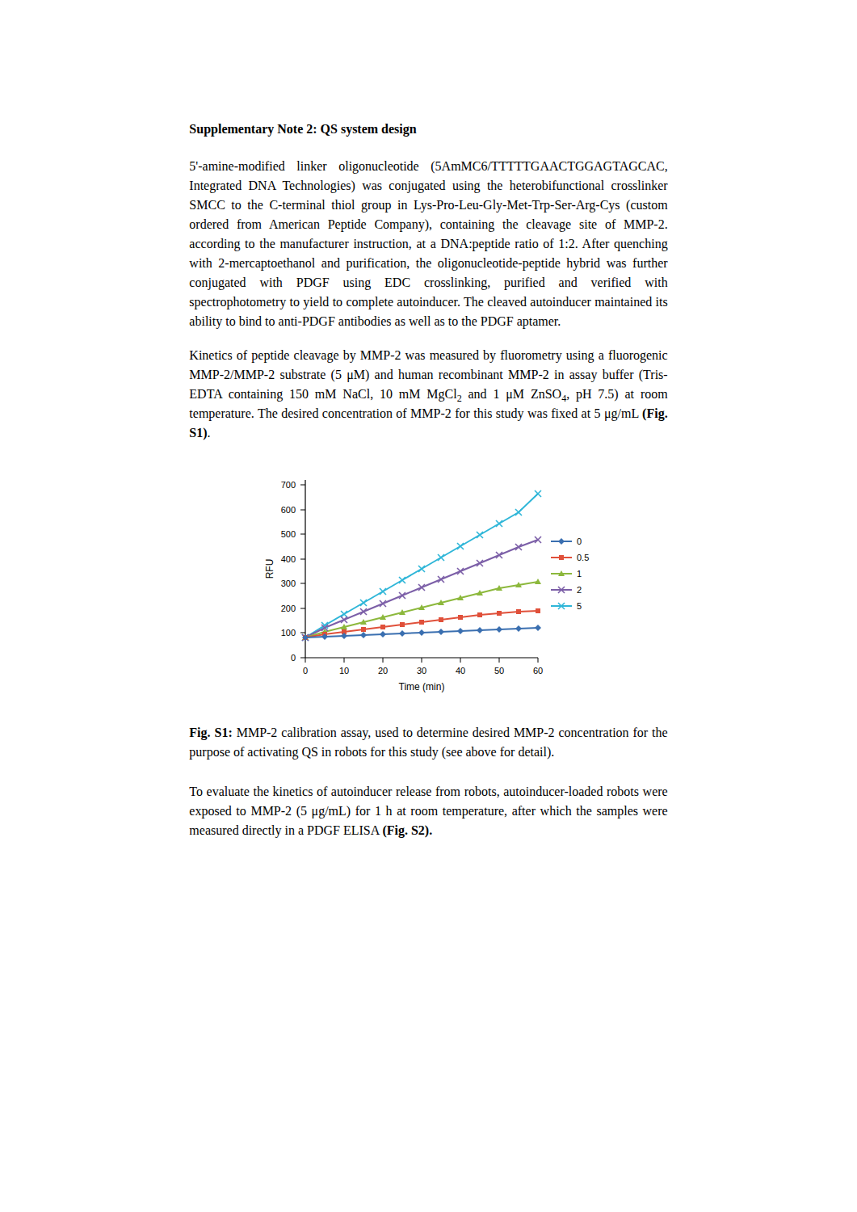Supplementary Note 2: QS system design
5'-amine-modified linker oligonucleotide (5AmMC6/TTTTTGAACTGGAGTAGCAC, Integrated DNA Technologies) was conjugated using the heterobifunctional crosslinker SMCC to the C-terminal thiol group in Lys-Pro-Leu-Gly-Met-Trp-Ser-Arg-Cys (custom ordered from American Peptide Company), containing the cleavage site of MMP-2. according to the manufacturer instruction, at a DNA:peptide ratio of 1:2. After quenching with 2-mercaptoethanol and purification, the oligonucleotide-peptide hybrid was further conjugated with PDGF using EDC crosslinking, purified and verified with spectrophotometry to yield to complete autoinducer. The cleaved autoinducer maintained its ability to bind to anti-PDGF antibodies as well as to the PDGF aptamer.
Kinetics of peptide cleavage by MMP-2 was measured by fluorometry using a fluorogenic MMP-2/MMP-2 substrate (5 μM) and human recombinant MMP-2 in assay buffer (Tris-EDTA containing 150 mM NaCl, 10 mM MgCl2 and 1 μM ZnSO4, pH 7.5) at room temperature. The desired concentration of MMP-2 for this study was fixed at 5 μg/mL (Fig. S1).
0 100 200 300 400 500 600 700 0 10 20 30 40 50 60 Time (min) RFU 0 0.5 1 2 5
Fig. S1: MMP-2 calibration assay, used to determine desired MMP-2 concentration for the purpose of activating QS in robots for this study (see above for detail).
To evaluate the kinetics of autoinducer release from robots, autoinducer-loaded robots were exposed to MMP-2 (5 μg/mL) for 1 h at room temperature, after which the samples were measured directly in a PDGF ELISA (Fig. S2).